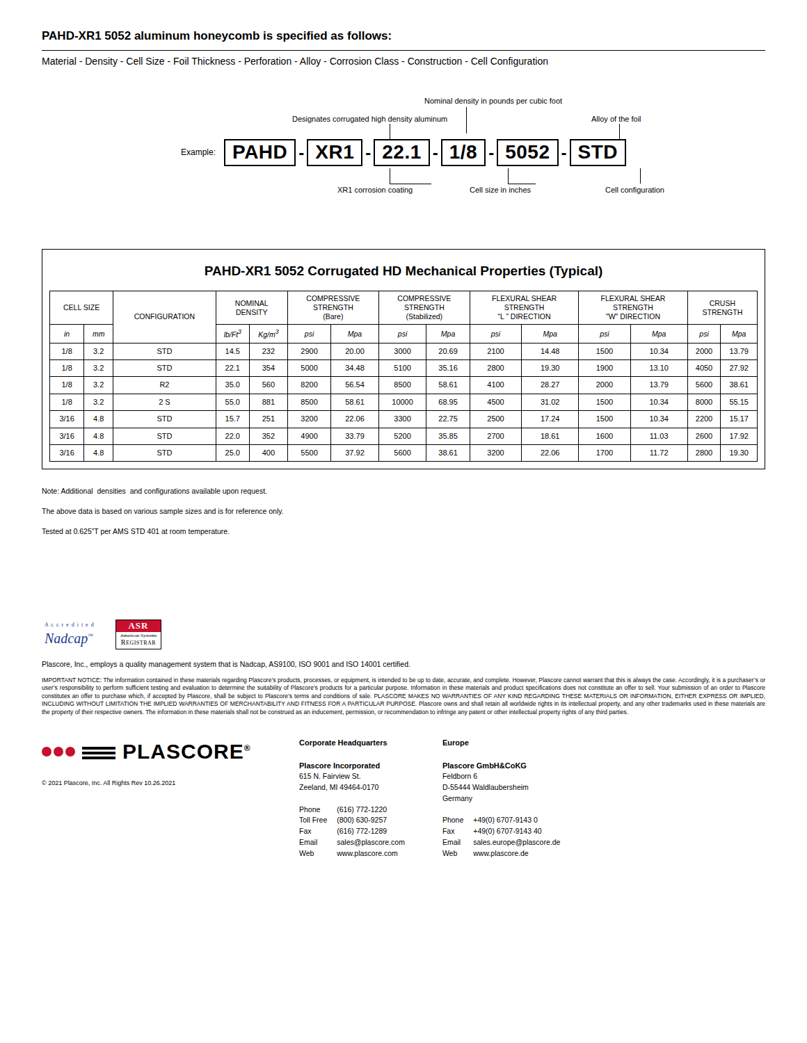PAHD-XR1 5052 aluminum honeycomb is specified as follows:
Material - Density - Cell Size - Foil Thickness - Perforation - Alloy - Corrosion Class - Construction - Cell Configuration
Nominal density in pounds per cubic foot
Designates corrugated high density aluminum
Alloy of the foil
Example: PAHD - XR1 - 22.1 - 1/8 - 5052 - STD
XR1 corrosion coating
Cell size in inches
Cell configuration
PAHD-XR1 5052 Corrugated HD Mechanical Properties (Typical)
| CELL SIZE | CONFIGURATION | NOMINAL DENSITY | COMPRESSIVE STRENGTH (Bare) | COMPRESSIVE STRENGTH (Stabilized) | FLEXURAL SHEAR STRENGTH “L ” DIRECTION | FLEXURAL SHEAR STRENGTH "W" DIRECTION | CRUSH STRENGTH |
| --- | --- | --- | --- | --- | --- | --- | --- |
| in | mm | lb/Ft 3 | Kg/m 3 | psi | Mpa | psi | Mpa | psi | Mpa | psi | Mpa | psi | Mpa |
| 1/8 | 3.2 | STD | 14.5 | 232 | 2900 | 20.00 | 3000 | 20.69 | 2100 | 14.48 | 1500 | 10.34 | 2000 | 13.79 |
| 1/8 | 3.2 | STD | 22.1 | 354 | 5000 | 34.48 | 5100 | 35.16 | 2800 | 19.30 | 1900 | 13.10 | 4050 | 27.92 |
| 1/8 | 3.2 | R2 | 35.0 | 560 | 8200 | 56.54 | 8500 | 58.61 | 4100 | 28.27 | 2000 | 13.79 | 5600 | 38.61 |
| 1/8 | 3.2 | 2 S | 55.0 | 881 | 8500 | 58.61 | 10000 | 68.95 | 4500 | 31.02 | 1500 | 10.34 | 8000 | 55.15 |
| 3/16 | 4.8 | STD | 15.7 | 251 | 3200 | 22.06 | 3300 | 22.75 | 2500 | 17.24 | 1500 | 10.34 | 2200 | 15.17 |
| 3/16 | 4.8 | STD | 22.0 | 352 | 4900 | 33.79 | 5200 | 35.85 | 2700 | 18.61 | 1600 | 11.03 | 2600 | 17.92 |
| 3/16 | 4.8 | STD | 25.0 | 400 | 5500 | 37.92 | 5600 | 38.61 | 3200 | 22.06 | 1700 | 11.72 | 2800 | 19.30 |
Note: Additional densities and configurations available upon request.
The above data is based on various sample sizes and is for reference only.
Tested at 0.625”T per AMS STD 401 at room temperature.
A c c r e d i t e d Nadcap™
ASR
American Systems
REGISTRAR
Plascore, Inc., employs a quality management system that is Nadcap, AS9100, ISO 9001 and ISO 14001 certified.
IMPORTANT NOTICE: The information contained in these materials regarding Plascore’s products, processes, or equipment, is intended to be up to date, accurate, and complete. However, Plascore cannot warrant that this is always the case. Accordingly, it is a purchaser’s or user’s responsibility to perform sufficient testing and evaluation to determine the suitability of Plascore’s products for a particular purpose. Information in these materials and product specifications does not constitute an offer to sell. Your submission of an order to Plascore constitutes an offer to purchase which, if accepted by Plascore, shall be subject to Plascore’s terms and conditions of sale. PLASCORE MAKES NO WARRANTIES OF ANY KIND REGARDING THESE MATERIALS OR INFORMATION, EITHER EXPRESS OR IMPLIED, INCLUDING WITHOUT LIMITATION THE IMPLIED WARRANTIES OF MERCHANTABILITY AND FITNESS FOR A PARTICULAR PURPOSE. Plascore owns and shall retain all worldwide rights in its intellectual property, and any other trademarks used in these materials are the property of their respective owners. The information in these materials shall not be construed as an inducement, permission, or recommendation to infringe any patent or other intellectual property rights of any third parties.
PLASCORE®
© 2021 Plascore, Inc. All Rights Rev 10.26.2021
Corporate Headquarters
Plascore Incorporated
615 N. Fairview St.
Zeeland, MI 49464-0170
| Phone | (616) 772-1220 |
| Toll Free | (800) 630-9257 |
| Fax | (616) 772-1289 |
| Email | sales@plascore.com |
| Web | www.plascore.com |
Europe
Plascore GmbH&CoKG
Feldborn 6
D-55444 Waldlaubersheim
Germany
| Phone | +49(0) 6707-9143 0 |
| Fax | +49(0) 6707-9143 40 |
| Email | sales.europe@plascore.de |
| Web | www.plascore.de |